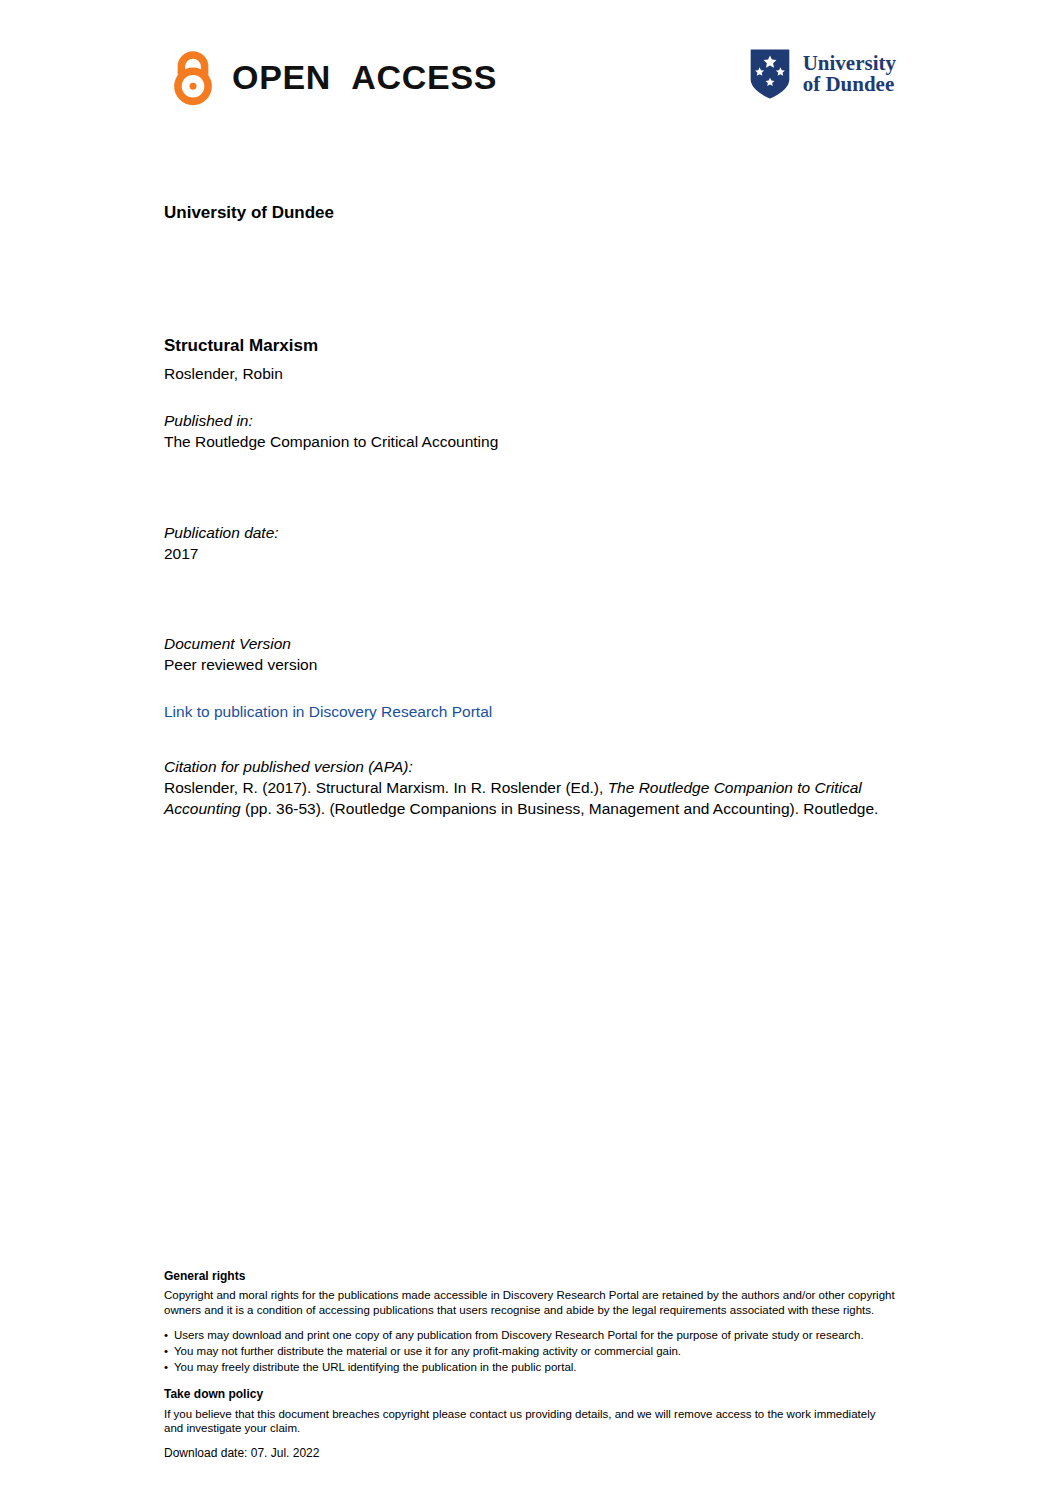OPEN ACCESS
University of Dundee
University of Dundee
Structural Marxism
Roslender, Robin
Published in:
The Routledge Companion to Critical Accounting
Publication date:
2017
Document Version
Peer reviewed version
Link to publication in Discovery Research Portal
Citation for published version (APA):
Roslender, R. (2017). Structural Marxism. In R. Roslender (Ed.), The Routledge Companion to Critical Accounting (pp. 36-53). (Routledge Companions in Business, Management and Accounting). Routledge.
General rights
Copyright and moral rights for the publications made accessible in Discovery Research Portal are retained by the authors and/or other copyright owners and it is a condition of accessing publications that users recognise and abide by the legal requirements associated with these rights.
Users may download and print one copy of any publication from Discovery Research Portal for the purpose of private study or research.
You may not further distribute the material or use it for any profit-making activity or commercial gain.
You may freely distribute the URL identifying the publication in the public portal.
Take down policy
If you believe that this document breaches copyright please contact us providing details, and we will remove access to the work immediately and investigate your claim.
Download date: 07. Jul. 2022